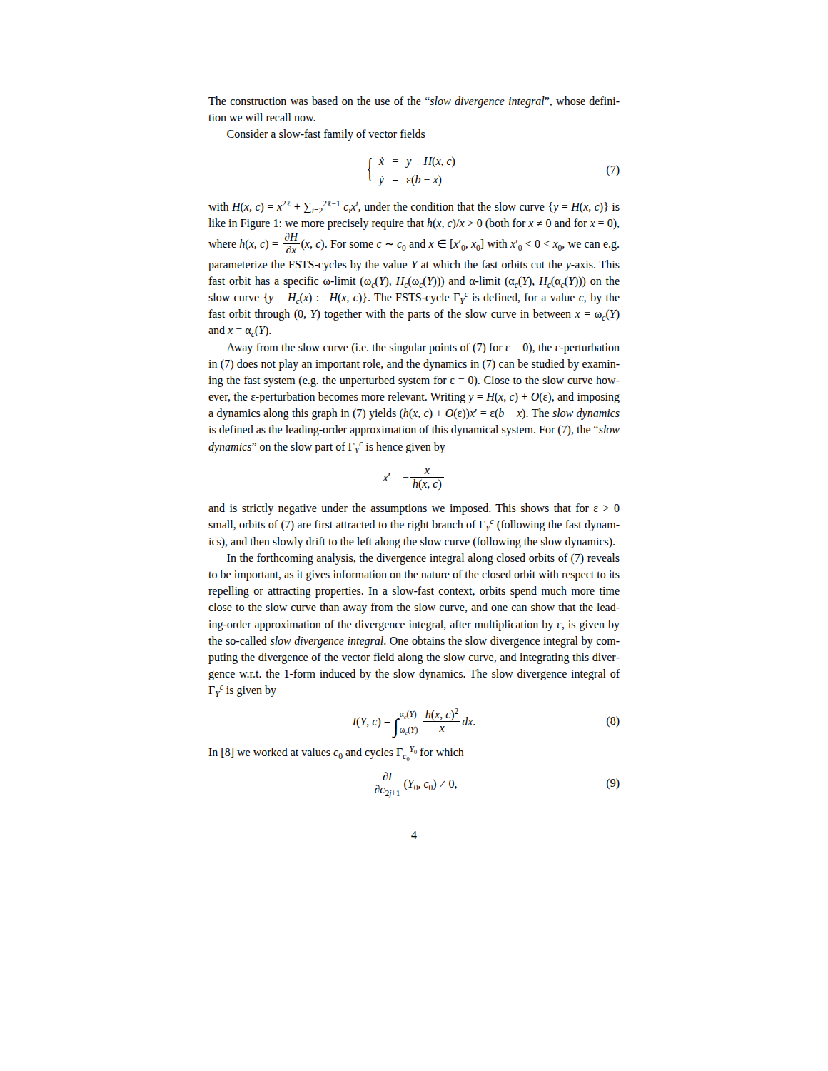The construction was based on the use of the “slow divergence integral”, whose definition we will recall now.
Consider a slow-fast family of vector fields
{
| ẋ | = | y − H ( x , c ) |
| ẏ | = | ε( b − x ) |
(7)
with H(x, c) = x2ℓ + ∑i=22ℓ−1 cixi, under the condition that the slow curve {y = H(x, c)} is like in Figure 1: we more precisely require that h(x, c)/x > 0 (both for x ≠ 0 and for x = 0), where h(x, c) = ∂H∂x(x, c). For some c ∼ c0 and x ∈ [x′0, x0] with x′0 < 0 < x0, we can e.g. parameterize the FSTS-cycles by the value Y at which the fast orbits cut the y-axis. This fast orbit has a specific ω-limit (ωc(Y), Hc(ωc(Y))) and α-limit (αc(Y), Hc(αc(Y))) on the slow curve {y = Hc(x) := H(x, c)}. The FSTS-cycle ΓYc is defined, for a value c, by the fast orbit through (0, Y) together with the parts of the slow curve in between x = ωc(Y) and x = αc(Y).
Away from the slow curve (i.e. the singular points of (7) for ε = 0), the ε-perturbation in (7) does not play an important role, and the dynamics in (7) can be studied by examining the fast system (e.g. the unperturbed system for ε = 0). Close to the slow curve however, the ε-perturbation becomes more relevant. Writing y = H(x, c) + O(ε), and imposing a dynamics along this graph in (7) yields (h(x, c) + O(ε))x′ = ε(b − x). The slow dynamics is defined as the leading-order approximation of this dynamical system. For (7), the “slow dynamics” on the slow part of ΓYc is hence given by
x′ = −xh(x, c)
and is strictly negative under the assumptions we imposed. This shows that for ε > 0 small, orbits of (7) are first attracted to the right branch of ΓYc (following the fast dynamics), and then slowly drift to the left along the slow curve (following the slow dynamics).
In the forthcoming analysis, the divergence integral along closed orbits of (7) reveals to be important, as it gives information on the nature of the closed orbit with respect to its repelling or attracting properties. In a slow-fast context, orbits spend much more time close to the slow curve than away from the slow curve, and one can show that the leading-order approximation of the divergence integral, after multiplication by ε, is given by the so-called slow divergence integral. One obtains the slow divergence integral by computing the divergence of the vector field along the slow curve, and integrating this divergence w.r.t. the 1-form induced by the slow dynamics. The slow divergence integral of ΓYc is given by
I(Y, c) = ∫αc(Y) ωc(Y) h(x, c)2 x dx. (8)
In [8] we worked at values c0 and cycles Γc0Y0 for which
∂I∂c2j+1(Y0, c0) ≠ 0, (9)
4